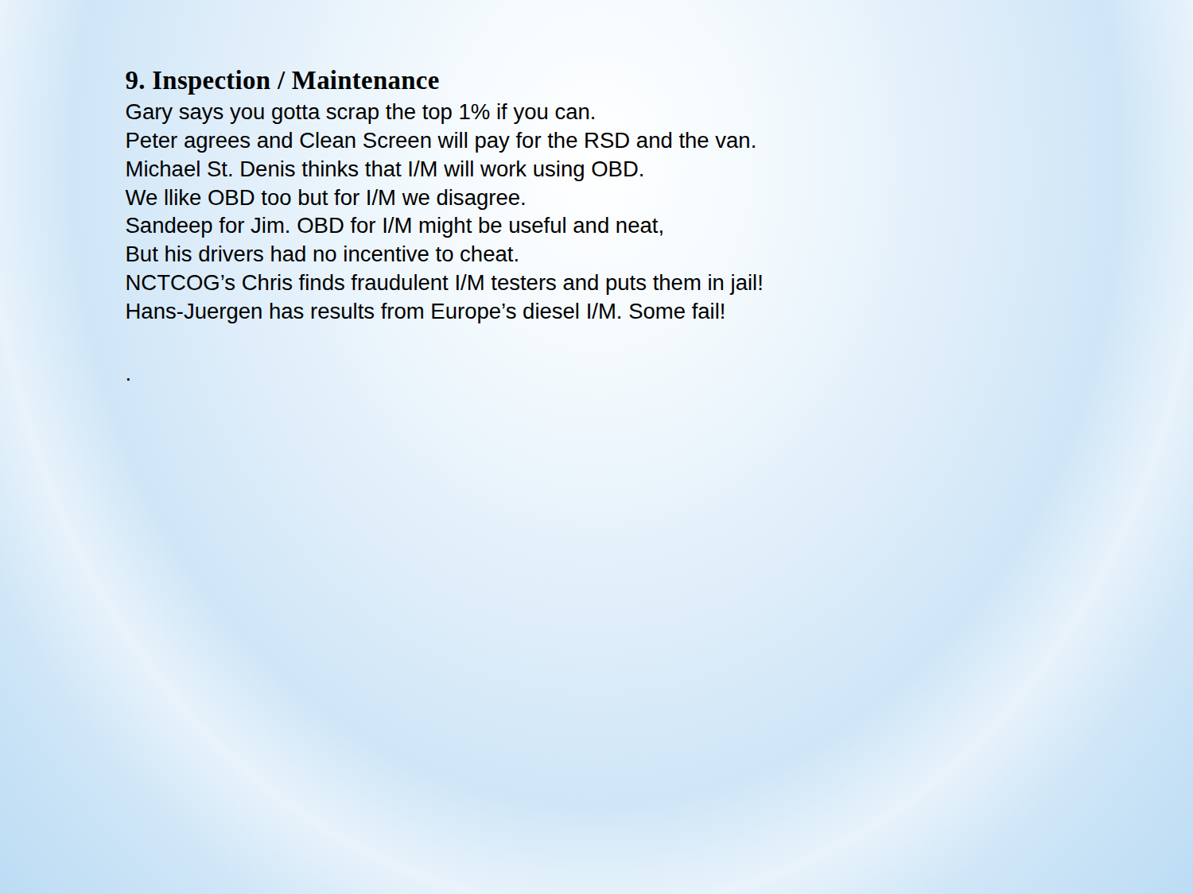9. Inspection / Maintenance
Gary says you gotta scrap the top 1% if you can.
Peter agrees and Clean Screen will pay for the RSD and the van.
Michael St. Denis thinks that I/M will work using OBD.
We llike OBD too but for I/M we disagree.
Sandeep for Jim. OBD for I/M might be useful and neat,
But his drivers had no incentive to cheat.
NCTCOG’s Chris finds fraudulent I/M testers and puts them in jail!
Hans-Juergen has results from Europe’s diesel I/M. Some fail!
.